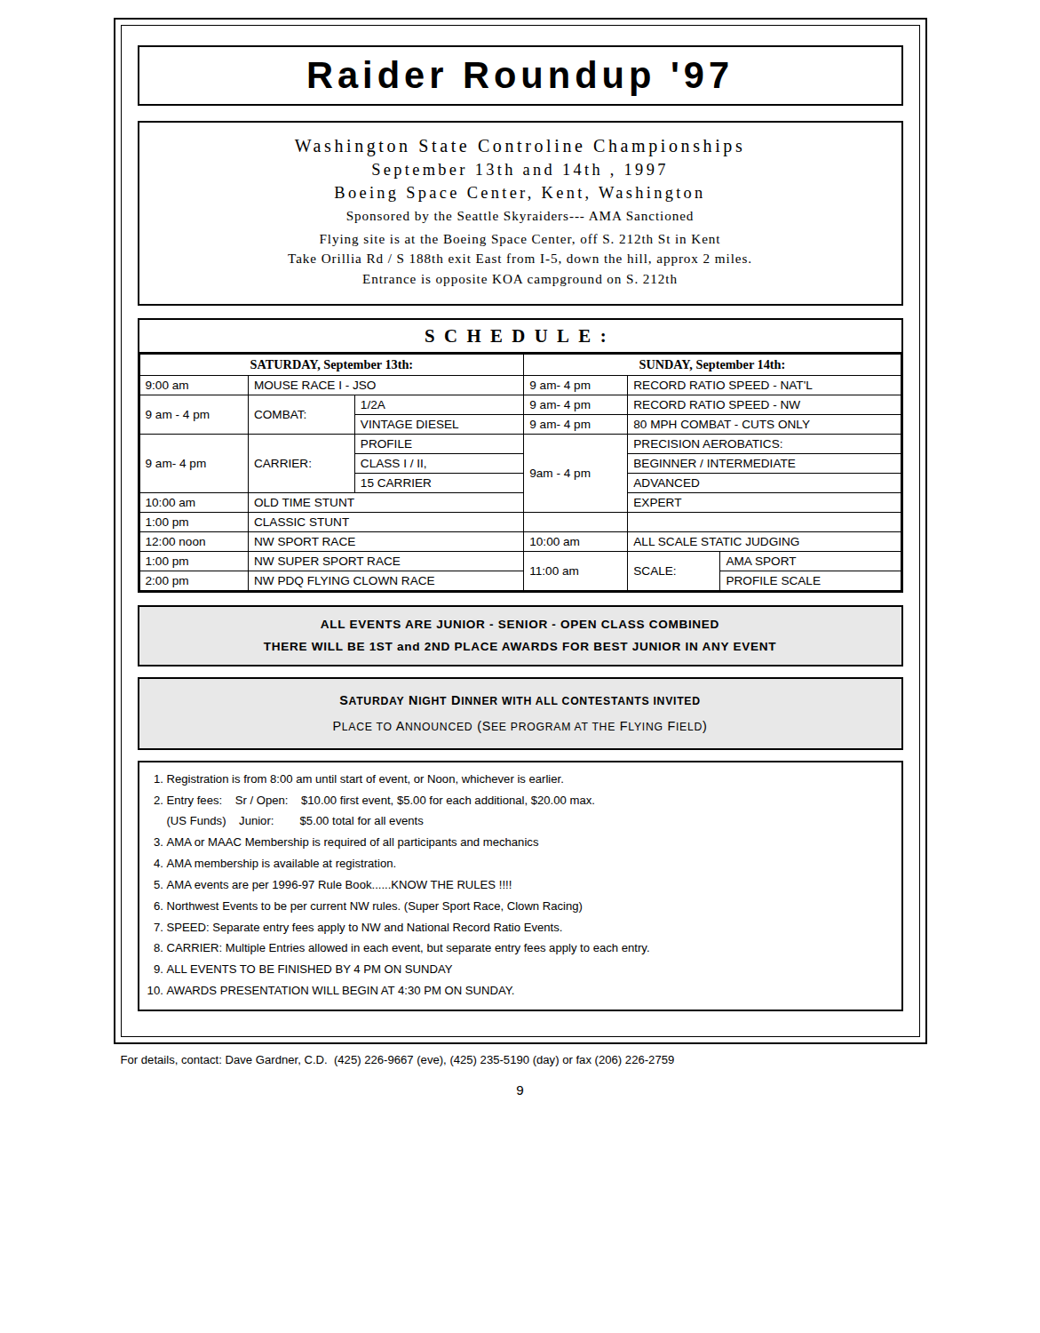Raider Roundup '97
Washington State Controline Championships
September 13th and 14th , 1997
Boeing Space Center, Kent, Washington
Sponsored by the Seattle Skyraiders--- AMA Sanctioned
Flying site is at the Boeing Space Center, off S. 212th St in Kent
Take Orillia Rd / S 188th exit East from I-5, down the hill, approx 2 miles.
Entrance is opposite KOA campground on S. 212th
SCHEDULE:
| SATURDAY, September 13th: | SUNDAY, September 14th: |
| --- | --- |
| 9:00 am | MOUSE RACE I - JSO | 9 am- 4 pm | RECORD RATIO SPEED - NAT'L |
| 9 am - 4 pm | COMBAT: | 1/2A | 9 am- 4 pm | RECORD RATIO SPEED - NW |
| VINTAGE DIESEL | 9 am- 4 pm | 80 MPH COMBAT - CUTS ONLY |
| 9 am- 4 pm | CARRIER: | PROFILE | 9am - 4 pm | PRECISION AEROBATICS: |
| CLASS I / II, | BEGINNER / INTERMEDIATE |
| 15 CARRIER | ADVANCED |
| 10:00 am | OLD TIME STUNT | EXPERT |
| 1:00 pm | CLASSIC STUNT | | |
| 12:00 noon | NW SPORT RACE | 10:00 am | ALL SCALE STATIC JUDGING |
| 1:00 pm | NW SUPER SPORT RACE | 11:00 am | SCALE: | AMA SPORT |
| 2:00 pm | NW PDQ FLYING CLOWN RACE | PROFILE SCALE |
ALL EVENTS ARE JUNIOR - SENIOR - OPEN CLASS COMBINED
THERE WILL BE 1ST and 2ND PLACE AWARDS FOR BEST JUNIOR IN ANY EVENT
SATURDAY NIGHT DINNER WITH ALL CONTESTANTS INVITED
PLACE TO ANNOUNCED (SEE PROGRAM AT THE FLYING FIELD)
Registration is from 8:00 am until start of event, or Noon, whichever is earlier.
Entry fees: Sr / Open: $10.00 first event, $5.00 for each additional, $20.00 max.
(US Funds) Junior: $5.00 total for all events
AMA or MAAC Membership is required of all participants and mechanics
AMA membership is available at registration.
AMA events are per 1996-97 Rule Book......KNOW THE RULES !!!!
Northwest Events to be per current NW rules. (Super Sport Race, Clown Racing)
SPEED: Separate entry fees apply to NW and National Record Ratio Events.
CARRIER: Multiple Entries allowed in each event, but separate entry fees apply to each entry.
ALL EVENTS TO BE FINISHED BY 4 PM ON SUNDAY
AWARDS PRESENTATION WILL BEGIN AT 4:30 PM ON SUNDAY.
For details, contact: Dave Gardner, C.D. (425) 226-9667 (eve), (425) 235-5190 (day) or fax (206) 226-2759
9